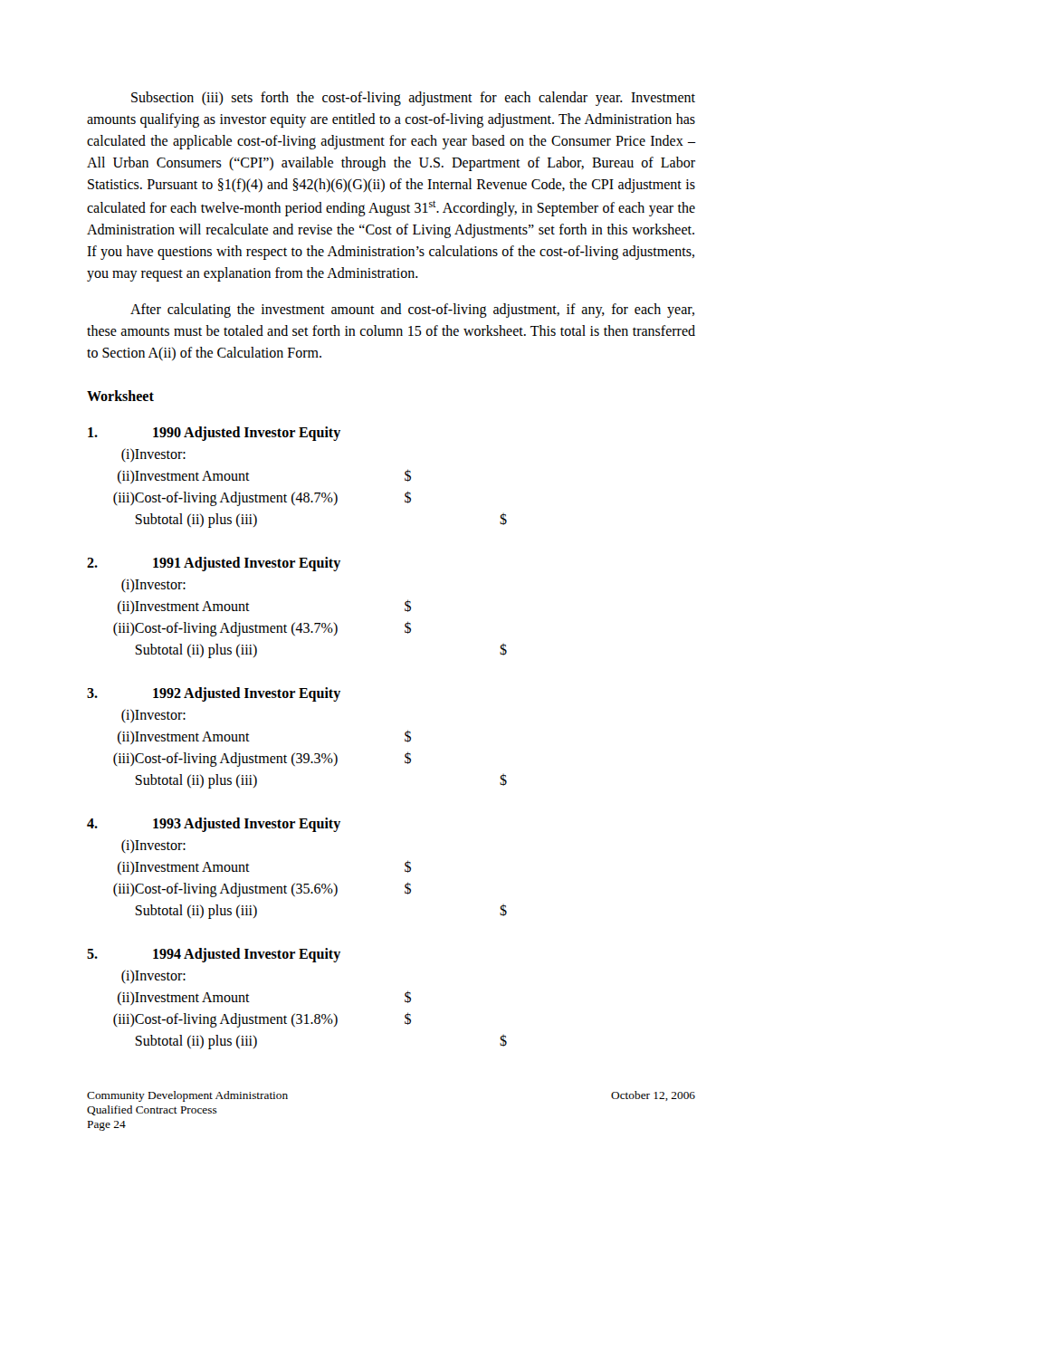Subsection (iii) sets forth the cost-of-living adjustment for each calendar year. Investment amounts qualifying as investor equity are entitled to a cost-of-living adjustment. The Administration has calculated the applicable cost-of-living adjustment for each year based on the Consumer Price Index – All Urban Consumers (“CPI”) available through the U.S. Department of Labor, Bureau of Labor Statistics. Pursuant to §1(f)(4) and §42(h)(6)(G)(ii) of the Internal Revenue Code, the CPI adjustment is calculated for each twelve-month period ending August 31st. Accordingly, in September of each year the Administration will recalculate and revise the “Cost of Living Adjustments” set forth in this worksheet. If you have questions with respect to the Administration’s calculations of the cost-of-living adjustments, you may request an explanation from the Administration.
After calculating the investment amount and cost-of-living adjustment, if any, for each year, these amounts must be totaled and set forth in column 15 of the worksheet. This total is then transferred to Section A(ii) of the Calculation Form.
Worksheet
1. 1990 Adjusted Investor Equity
| (i) | Investor: | | |
| (ii) | Investment Amount | $ | |
| (iii) | Cost-of-living Adjustment (48.7%) | $ | |
| | Subtotal (ii) plus (iii) | $ |
2. 1991 Adjusted Investor Equity
| (i) | Investor: | | |
| (ii) | Investment Amount | $ | |
| (iii) | Cost-of-living Adjustment (43.7%) | $ | |
| | Subtotal (ii) plus (iii) | $ |
3. 1992 Adjusted Investor Equity
| (i) | Investor: | | |
| (ii) | Investment Amount | $ | |
| (iii) | Cost-of-living Adjustment (39.3%) | $ | |
| | Subtotal (ii) plus (iii) | $ |
4. 1993 Adjusted Investor Equity
| (i) | Investor: | | |
| (ii) | Investment Amount | $ | |
| (iii) | Cost-of-living Adjustment (35.6%) | $ | |
| | Subtotal (ii) plus (iii) | $ |
5. 1994 Adjusted Investor Equity
| (i) | Investor: | | |
| (ii) | Investment Amount | $ | |
| (iii) | Cost-of-living Adjustment (31.8%) | $ | |
| | Subtotal (ii) plus (iii) | $ |
Community Development Administration
Qualified Contract Process
Page 24 October 12, 2006